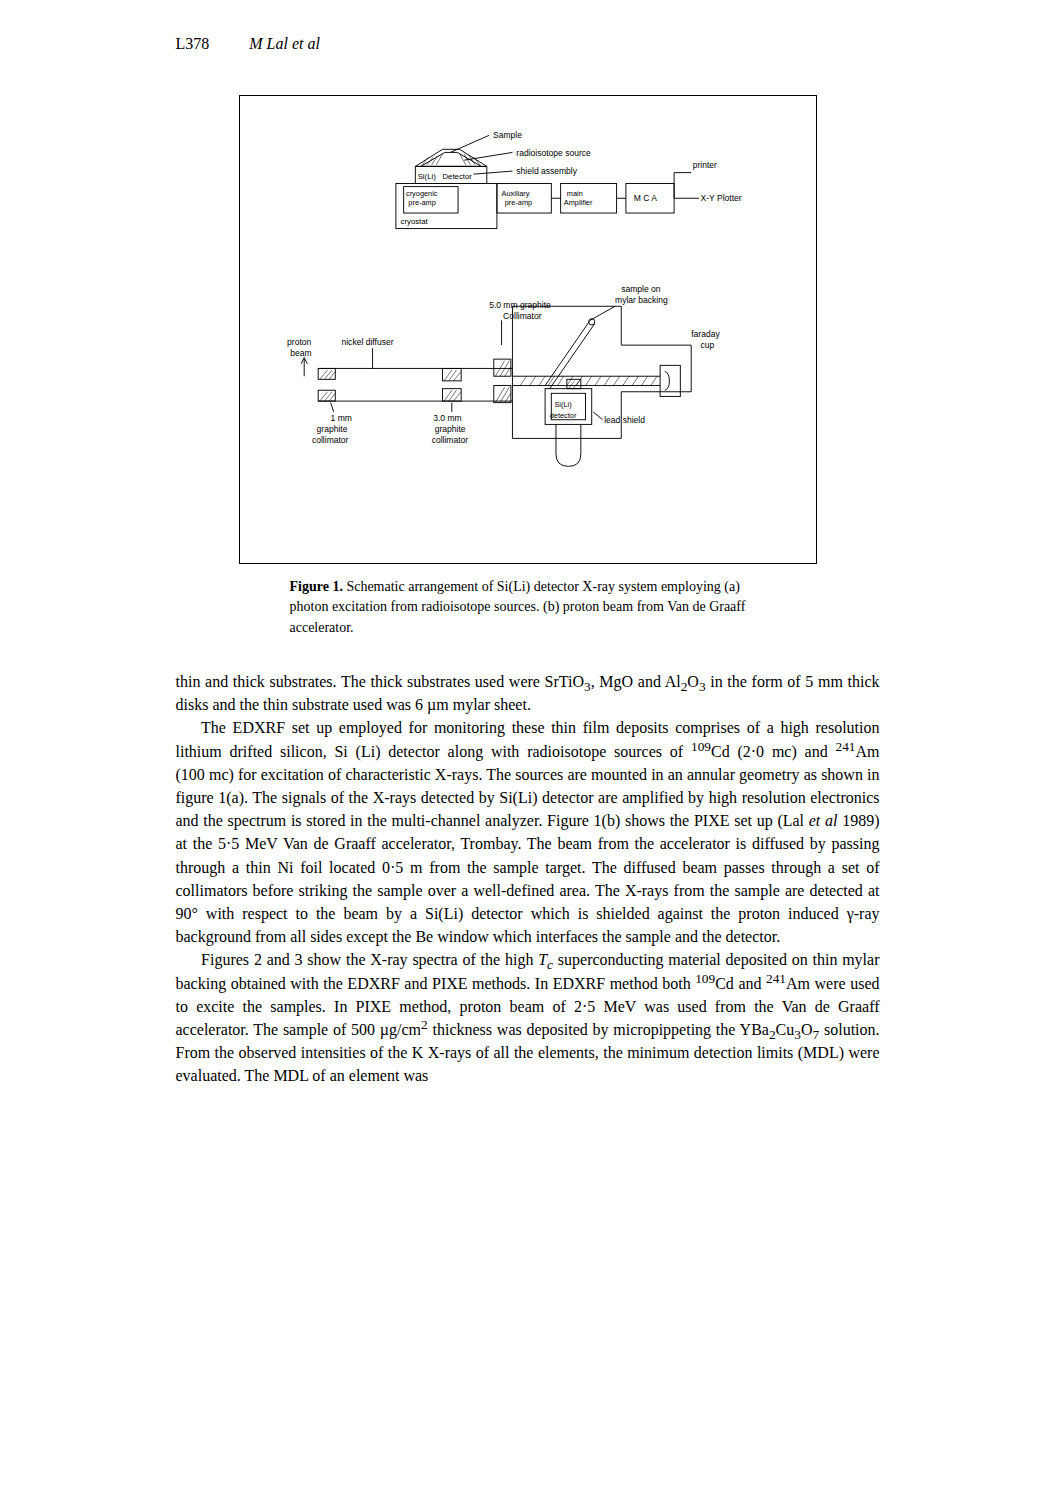L378 M Lal et al
Schematic arrangement of Si(Li) detector X-ray system Upper panel (a): an annular radioisotope source and shield assembly above a sample, with a Si(Li) detector in a cryostat feeding a cryogenic pre-amp, auxiliary pre-amp, main amplifier, multi-channel analyzer, then printer and X-Y plotter. Lower panel (b): a proton beam from a Van de Graaff accelerator passes a nickel diffuser and graphite collimators of 1 mm, 3.0 mm and 5.0 mm, strikes a sample on mylar backing at an angle, continues to a Faraday cup, while a lead-shielded Si(Li) detector views the sample at ninety degrees. Sample radioisotope source shield assembly Si(Li) Detector cryogenic pre-amp cryostat Auxiliary pre-amp main Amplifier M C A printer X-Y Plotter sample on mylar backing 5.0 mm graphite Collimator faraday cup proton beam nickel diffuser 1 mm graphite collimator 3.0 mm graphite collimator Si(Li) detector lead shield
Figure 1. Schematic arrangement of Si(Li) detector X-ray system employing (a) photon excitation from radioisotope sources. (b) proton beam from Van de Graaff accelerator.
thin and thick substrates. The thick substrates used were SrTiO3, MgO and Al2O3 in the form of 5 mm thick disks and the thin substrate used was 6 µm mylar sheet.
The EDXRF set up employed for monitoring these thin film deposits comprises of a high resolution lithium drifted silicon, Si (Li) detector along with radioisotope sources of 109Cd (2·0 mc) and 241Am (100 mc) for excitation of characteristic X-rays. The sources are mounted in an annular geometry as shown in figure 1(a). The signals of the X-rays detected by Si(Li) detector are amplified by high resolution electronics and the spectrum is stored in the multi-channel analyzer. Figure 1(b) shows the PIXE set up (Lal et al 1989) at the 5·5 MeV Van de Graaff accelerator, Trombay. The beam from the accelerator is diffused by passing through a thin Ni foil located 0·5 m from the sample target. The diffused beam passes through a set of collimators before striking the sample over a well-defined area. The X-rays from the sample are detected at 90° with respect to the beam by a Si(Li) detector which is shielded against the proton induced γ-ray background from all sides except the Be window which interfaces the sample and the detector.
Figures 2 and 3 show the X-ray spectra of the high Tc superconducting material deposited on thin mylar backing obtained with the EDXRF and PIXE methods. In EDXRF method both 109Cd and 241Am were used to excite the samples. In PIXE method, proton beam of 2·5 MeV was used from the Van de Graaff accelerator. The sample of 500 µg/cm2 thickness was deposited by micropippeting the YBa2Cu3O7 solution. From the observed intensities of the K X-rays of all the elements, the minimum detection limits (MDL) were evaluated. The MDL of an element was